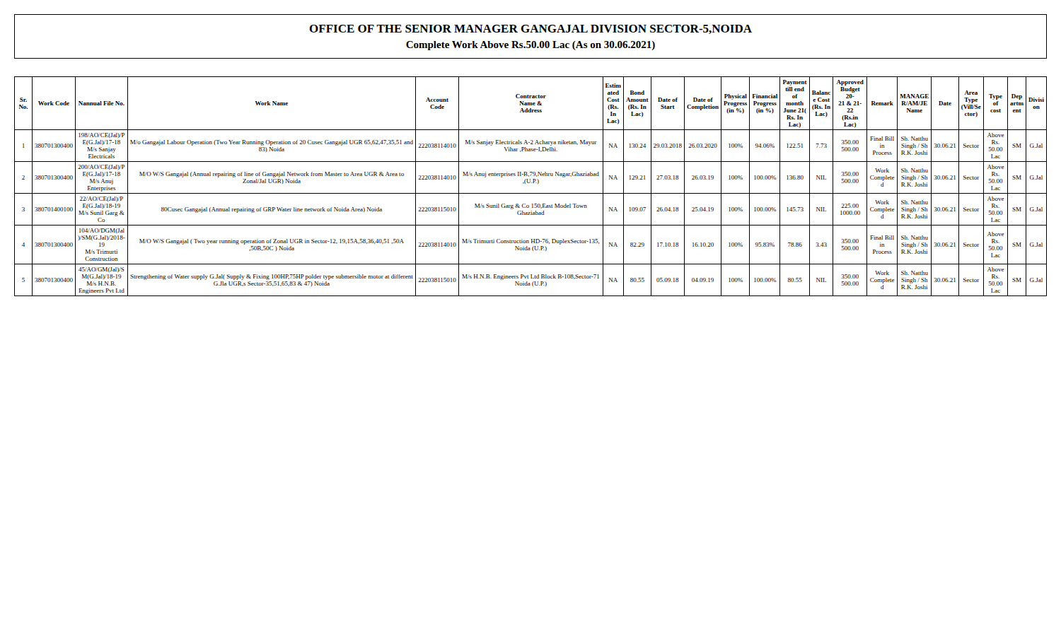OFFICE OF THE SENIOR MANAGER GANGAJAL DIVISION SECTOR-5,NOIDA
Complete Work Above Rs.50.00 Lac (As on 30.06.2021)
| Sr. No. | Work Code | Nannual File No. | Work Name | Account Code | Contractor Name & Address | Estim ated Cost (Rs. In Lac) | Bond Amount (Rs. In Lac) | Date of Start | Date of Completion | Physical Progress (in %) | Financial Progress (in %) | Payment till end of month June 21( Rs. In Lac) | Balanc e Cost (Rs. In Lac) | Approved Budget 20- 21 & 21-22 (Rs.in Lac) | Remark | MANAGE R/AM/JE Name | Date | Area Type (Vill/Se ctor) | Type of cost | Dep artm ent | Divisi on |
| --- | --- | --- | --- | --- | --- | --- | --- | --- | --- | --- | --- | --- | --- | --- | --- | --- | --- | --- | --- | --- | --- |
| 1 | 380701300400 | 198/AO/CE(Jal)/P E(G.Jal)/17-18 M/s Sanjay Electricals | M/o Gangajal Labour Operation (Two Year Running Operation of 20 Cusec Gangajal UGR 65,62,47,35,51 and 83) Noida | 222038114010 | M/s Sanjay Electricals A-2 Acharya niketan, Mayur Vihar ,Phase-I,Delhi. | NA | 130.24 | 29.03.2018 | 26.03.2020 | 100% | 94.06% | 122.51 | 7.73 | 350.00 500.00 | Final Bill in Process | Sh. Natthu Singh / Sh R.K. Joshi | 30.06.21 | Sector | Above Rs. 50.00 Lac | SM | G.Jal |
| 2 | 380701300400 | 200/AO/CE(Jal)/P E(G.Jal)/17-18 M/s Anuj Enterprises | M/O W/S Gangajal (Annual repairing of line of Gangajal Network from Master to Area UGR & Area to Zonal/Jal UGR) Noida | 222038114010 | M/s Anuj enterprises II-B,79,Nehru Nagar,Ghaziabad ,(U.P.) | NA | 129.21 | 27.03.18 | 26.03.19 | 100% | 100.00% | 136.80 | NIL | 350.00 500.00 | Work Complete d | Sh. Natthu Singh / Sh R.K. Joshi | 30.06.21 | Sector | Above Rs. 50.00 Lac | SM | G.Jal |
| 3 | 380701400100 | 22/AO/CE(Jal)/P E(G.Jal)/18-19 M/s Sunil Garg & Co | 80Cusec Gangajal (Annual repairing of GRP Water line network of Noida Area) Noida | 222038115010 | M/s Sunil Garg & Co 150,East Model Town Ghaziabad | NA | 109.07 | 26.04.18 | 25.04.19 | 100% | 100.00% | 145.73 | NIL | 225.00 1000.00 | Work Complete d | Sh. Natthu Singh / Sh R.K. Joshi | 30.06.21 | Sector | Above Rs. 50.00 Lac | SM | G.Jal |
| 4 | 380701300400 | 104/AO/DGM(Jal )/SM(G.Jal)/2018- 19 M/s Trimurti Construction | M/O W/S Gangajal ( Two year running operation of Zonal UGR in Sector-12, 19,15A,58,36,40,51 ,50A ,50B,50C ) Noida | 222038114010 | M/s Trimurti Construction HD-76, DuplexSector-135, Noida (U.P.) | NA | 82.29 | 17.10.18 | 16.10.20 | 100% | 95.83% | 78.86 | 3.43 | 350.00 500.00 | Final Bill in Process | Sh. Natthu Singh / Sh R.K. Joshi | 30.06.21 | Sector | Above Rs. 50.00 Lac | SM | G.Jal |
| 5 | 380701300400 | 45/AO/GM(Jal)/S M(G.Jal)/18-19 M/s H.N.B. Engineers Pvt Ltd | Strengthening of Water supply G.Jal( Supply & Fixing 100HP,75HP polder type submersible motor at different G.Jla UGR,s Sector-35,51,65,83 & 47) Noida | 222038115010 | M/s H.N.B. Engineers Pvt Ltd Block B-108,Sector-71 Noida (U.P.) | NA | 80.55 | 05.09.18 | 04.09.19 | 100% | 100.00% | 80.55 | NIL | 350.00 500.00 | Work Complete d | Sh. Natthu Singh / Sh R.K. Joshi | 30.06.21 | Sector | Above Rs. 50.00 Lac | SM | G.Jal |